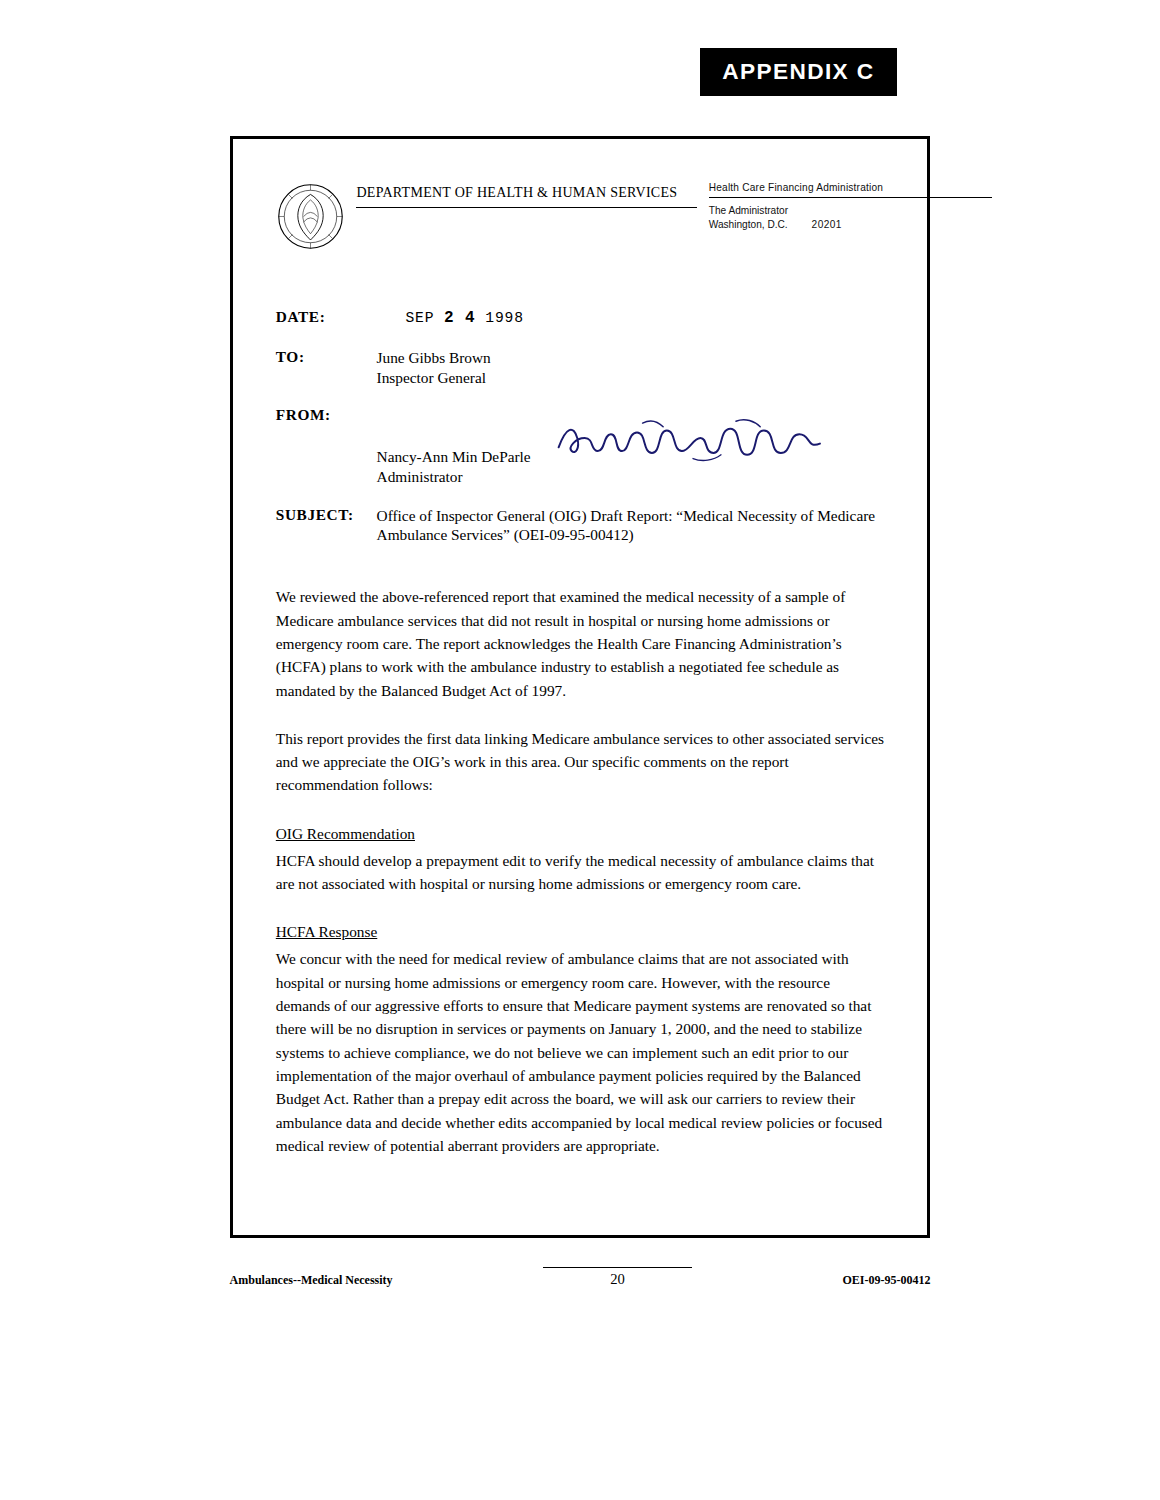APPENDIX C
Department of Health and Human Services seal
DEPARTMENT OF HEALTH & HUMAN SERVICES
Health Care Financing Administration
The Administrator
Washington, D.C. 20201
DATE:
SEP 2 4 1998
TO:
June Gibbs Brown
Inspector General
FROM:
Nancy-Ann Min DeParle
Administrator
Signature
SUBJECT:
Office of Inspector General (OIG) Draft Report: “Medical Necessity of Medicare Ambulance Services” (OEI-09-95-00412)
We reviewed the above-referenced report that examined the medical necessity of a sample of Medicare ambulance services that did not result in hospital or nursing home admissions or emergency room care. The report acknowledges the Health Care Financing Administration’s (HCFA) plans to work with the ambulance industry to establish a negotiated fee schedule as mandated by the Balanced Budget Act of 1997.
This report provides the first data linking Medicare ambulance services to other associated services and we appreciate the OIG’s work in this area. Our specific comments on the report recommendation follows:
OIG Recommendation
HCFA should develop a prepayment edit to verify the medical necessity of ambulance claims that are not associated with hospital or nursing home admissions or emergency room care.
HCFA Response
We concur with the need for medical review of ambulance claims that are not associated with hospital or nursing home admissions or emergency room care. However, with the resource demands of our aggressive efforts to ensure that Medicare payment systems are renovated so that there will be no disruption in services or payments on January 1, 2000, and the need to stabilize systems to achieve compliance, we do not believe we can implement such an edit prior to our implementation of the major overhaul of ambulance payment policies required by the Balanced Budget Act. Rather than a prepay edit across the board, we will ask our carriers to review their ambulance data and decide whether edits accompanied by local medical review policies or focused medical review of potential aberrant providers are appropriate.
Ambulances--Medical Necessity
20
OEI-09-95-00412